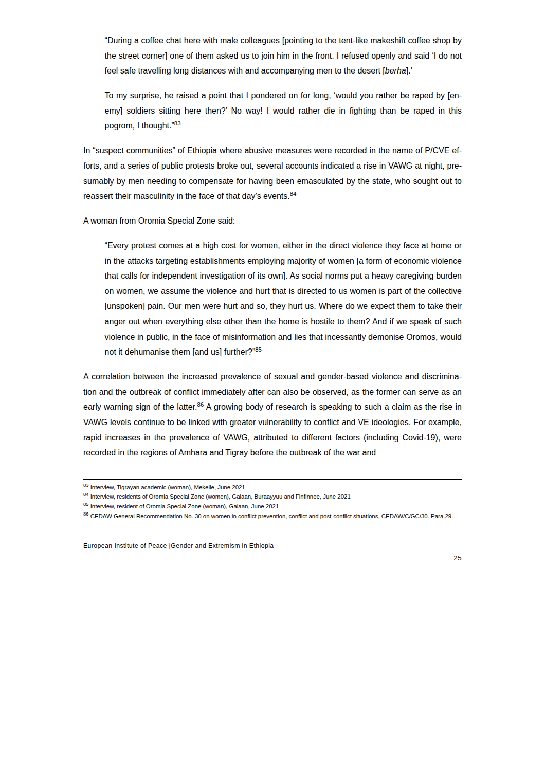“During a coffee chat here with male colleagues [pointing to the tent-like makeshift coffee shop by the street corner] one of them asked us to join him in the front. I refused openly and said ‘I do not feel safe travelling long distances with and accompanying men to the desert [berha].’
To my surprise, he raised a point that I pondered on for long, ‘would you rather be raped by [enemy] soldiers sitting here then?’ No way! I would rather die in fighting than be raped in this pogrom, I thought.”83
In “suspect communities” of Ethiopia where abusive measures were recorded in the name of P/CVE efforts, and a series of public protests broke out, several accounts indicated a rise in VAWG at night, presumably by men needing to compensate for having been emasculated by the state, who sought out to reassert their masculinity in the face of that day’s events.84
A woman from Oromia Special Zone said:
“Every protest comes at a high cost for women, either in the direct violence they face at home or in the attacks targeting establishments employing majority of women [a form of economic violence that calls for independent investigation of its own]. As social norms put a heavy caregiving burden on women, we assume the violence and hurt that is directed to us women is part of the collective [unspoken] pain. Our men were hurt and so, they hurt us. Where do we expect them to take their anger out when everything else other than the home is hostile to them? And if we speak of such violence in public, in the face of misinformation and lies that incessantly demonise Oromos, would not it dehumanise them [and us] further?”85
A correlation between the increased prevalence of sexual and gender-based violence and discrimination and the outbreak of conflict immediately after can also be observed, as the former can serve as an early warning sign of the latter.86 A growing body of research is speaking to such a claim as the rise in VAWG levels continue to be linked with greater vulnerability to conflict and VE ideologies. For example, rapid increases in the prevalence of VAWG, attributed to different factors (including Covid-19), were recorded in the regions of Amhara and Tigray before the outbreak of the war and
83 Interview, Tigrayan academic (woman), Mekelle, June 2021
84 Interview, residents of Oromia Special Zone (women), Galaan, Buraayyuu and Finfinnee, June 2021
85 Interview, resident of Oromia Special Zone (woman), Galaan, June 2021
86 CEDAW General Recommendation No. 30 on women in conflict prevention, conflict and post-conflict situations, CEDAW/C/GC/30. Para.29.
European Institute of Peace |Gender and Extremism in Ethiopia
25